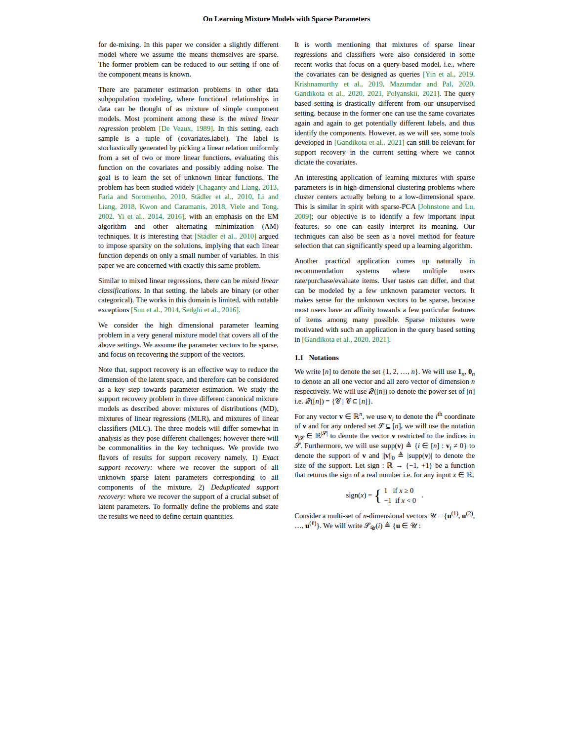On Learning Mixture Models with Sparse Parameters
for de-mixing. In this paper we consider a slightly different model where we assume the means themselves are sparse. The former problem can be reduced to our setting if one of the component means is known.
There are parameter estimation problems in other data subpopulation modeling, where functional relationships in data can be thought of as mixture of simple component models. Most prominent among these is the mixed linear regression problem [De Veaux, 1989]. In this setting, each sample is a tuple of (covariates,label). The label is stochastically generated by picking a linear relation uniformly from a set of two or more linear functions, evaluating this function on the covariates and possibly adding noise. The goal is to learn the set of unknown linear functions. The problem has been studied widely [Chaganty and Liang, 2013, Faria and Soromenho, 2010, Städler et al., 2010, Li and Liang, 2018, Kwon and Caramanis, 2018, Viele and Tong, 2002, Yi et al., 2014, 2016], with an emphasis on the EM algorithm and other alternating minimization (AM) techniques. It is interesting that [Städler et al., 2010] argued to impose sparsity on the solutions, implying that each linear function depends on only a small number of variables. In this paper we are concerned with exactly this same problem.
Similar to mixed linear regressions, there can be mixed linear classifications. In that setting, the labels are binary (or other categorical). The works in this domain is limited, with notable exceptions [Sun et al., 2014, Sedghi et al., 2016].
We consider the high dimensional parameter learning problem in a very general mixture model that covers all of the above settings. We assume the parameter vectors to be sparse, and focus on recovering the support of the vectors.
Note that, support recovery is an effective way to reduce the dimension of the latent space, and therefore can be considered as a key step towards parameter estimation. We study the support recovery problem in three different canonical mixture models as described above: mixtures of distributions (MD), mixtures of linear regressions (MLR), and mixtures of linear classifiers (MLC). The three models will differ somewhat in analysis as they pose different challenges; however there will be commonalities in the key techniques. We provide two flavors of results for support recovery namely, 1) Exact support recovery: where we recover the support of all unknown sparse latent parameters corresponding to all components of the mixture, 2) Deduplicated support recovery: where we recover the support of a crucial subset of latent parameters. To formally define the problems and state the results we need to define certain quantities.
It is worth mentioning that mixtures of sparse linear regressions and classifiers were also considered in some recent works that focus on a query-based model, i.e., where the covariates can be designed as queries [Yin et al., 2019, Krishnamurthy et al., 2019, Mazumdar and Pal, 2020, Gandikota et al., 2020, 2021, Polyanskii, 2021]. The query based setting is drastically different from our unsupervised setting, because in the former one can use the same covariates again and again to get potentially different labels, and thus identify the components. However, as we will see, some tools developed in [Gandikota et al., 2021] can still be relevant for support recovery in the current setting where we cannot dictate the covariates.
An interesting application of learning mixtures with sparse parameters is in high-dimensional clustering problems where cluster centers actually belong to a low-dimensional space. This is similar in spirit with sparse-PCA [Johnstone and Lu, 2009]; our objective is to identify a few important input features, so one can easily interpret its meaning. Our techniques can also be seen as a novel method for feature selection that can significantly speed up a learning algorithm.
Another practical application comes up naturally in recommendation systems where multiple users rate/purchase/evaluate items. User tastes can differ, and that can be modeled by a few unknown parameter vectors. It makes sense for the unknown vectors to be sparse, because most users have an affinity towards a few particular features of items among many possible. Sparse mixtures were motivated with such an application in the query based setting in [Gandikota et al., 2020, 2021].
1.1 Notations
We write [n] to denote the set {1, 2, …, n}. We will use 1n, 0n to denote an all one vector and all zero vector of dimension n respectively. We will use 𝒬([n]) to denote the power set of [n] i.e. 𝒬([n]) = {𝒞 | 𝒞 ⊆ [n]}.
For any vector v ∈ ℝn, we use vi to denote the ith coordinate of v and for any ordered set 𝒮 ⊆ [n], we will use the notation v|𝒮 ∈ ℝ|𝒮| to denote the vector v restricted to the indices in 𝒮. Furthermore, we will use supp(v) ≜ {i ∈ [n] : vi ≠ 0} to denote the support of v and ||v||0 ≜ |supp(v)| to denote the size of the support. Let sign : ℝ → {−1, +1} be a function that returns the sign of a real number i.e. for any input x ∈ ℝ,
sign(x) = {1 if x ≥ 0−1 if x < 0 .
Consider a multi-set of n-dimensional vectors 𝒰 ≡ {u(1), u(2), …, u(ℓ)}. We will write 𝒮𝒰(i) ≜ {u ∈ 𝒰 :